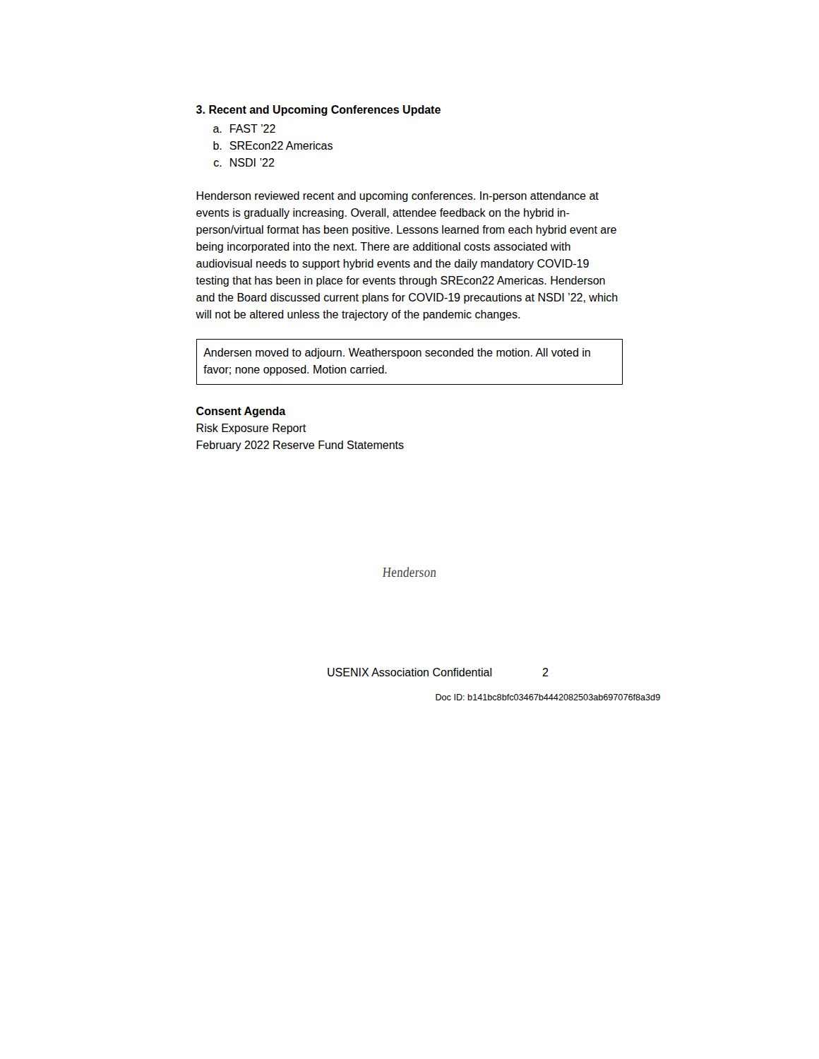3. Recent and Upcoming Conferences Update
FAST ’22
SREcon22 Americas
NSDI ’22
Henderson reviewed recent and upcoming conferences. In-person attendance at events is gradually increasing. Overall, attendee feedback on the hybrid in-person/virtual format has been positive. Lessons learned from each hybrid event are being incorporated into the next. There are additional costs associated with audiovisual needs to support hybrid events and the daily mandatory COVID-19 testing that has been in place for events through SREcon22 Americas. Henderson and the Board discussed current plans for COVID-19 precautions at NSDI ’22, which will not be altered unless the trajectory of the pandemic changes.
Andersen moved to adjourn. Weatherspoon seconded the motion. All voted in favor; none opposed. Motion carried.
Consent Agenda
Risk Exposure Report
February 2022 Reserve Fund Statements
Henderson
USENIX Association Confidential
2
Doc ID: b141bc8bfc03467b4442082503ab697076f8a3d9